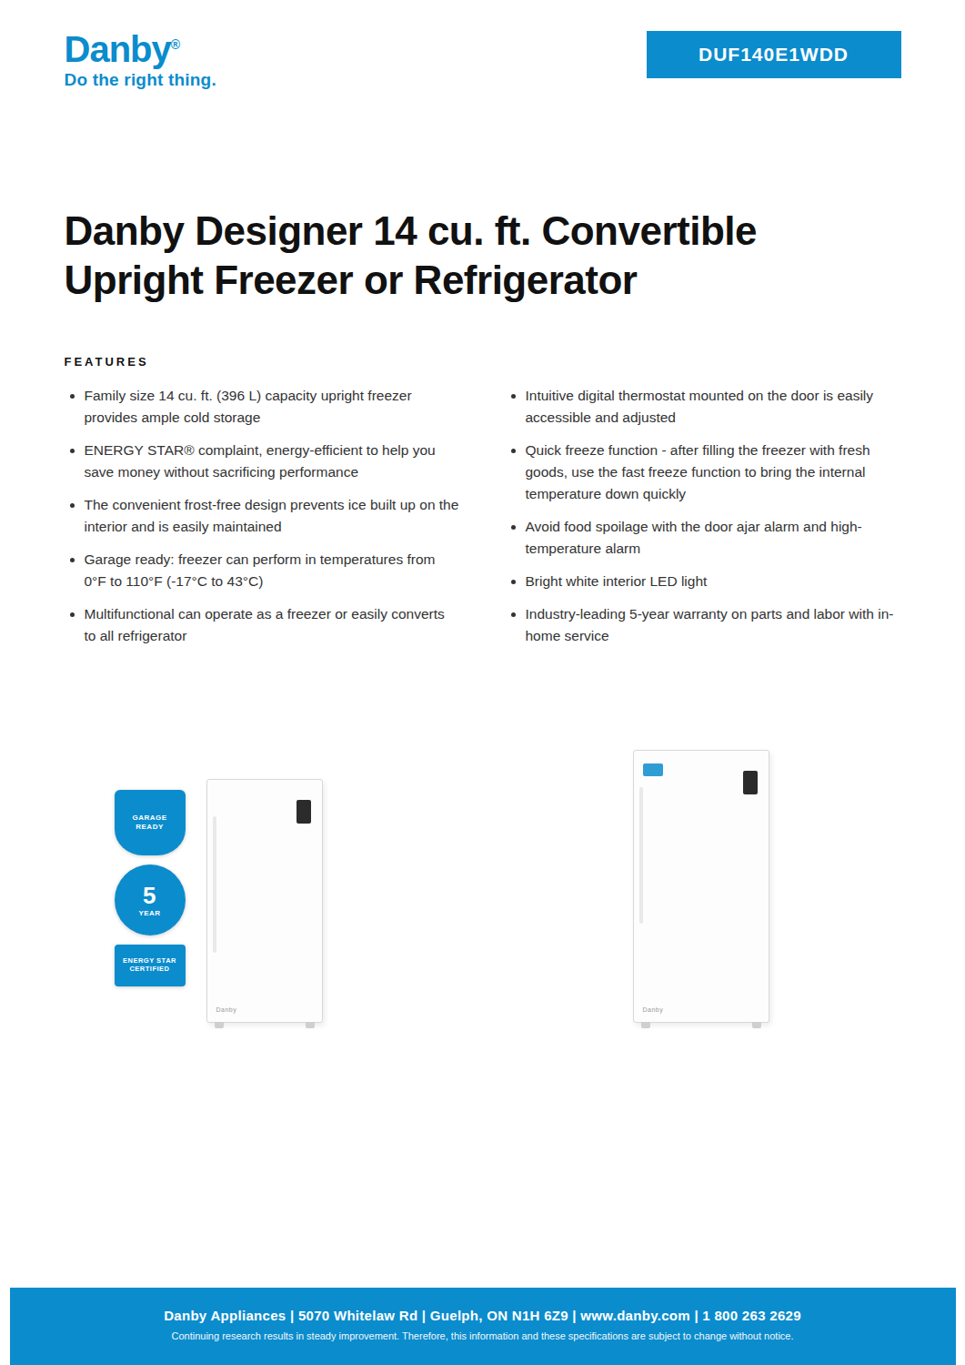Danby®
Do the right thing.
DUF140E1WDD
Danby Designer 14 cu. ft. Convertible Upright Freezer or Refrigerator
FEATURES
Family size 14 cu. ft. (396 L) capacity upright freezer provides ample cold storage
ENERGY STAR® complaint, energy-efficient to help you save money without sacrificing performance
The convenient frost-free design prevents ice built up on the interior and is easily maintained
Garage ready: freezer can perform in temperatures from 0°F to 110°F (-17°C to 43°C)
Multifunctional can operate as a freezer or easily converts to all refrigerator
Intuitive digital thermostat mounted on the door is easily accessible and adjusted
Quick freeze function - after filling the freezer with fresh goods, use the fast freeze function to bring the internal temperature down quickly
Avoid food spoilage with the door ajar alarm and high-temperature alarm
Bright white interior LED light
Industry-leading 5-year warranty on parts and labor with in-home service
GARAGE
READY
5 YEAR
ENERGY STAR
CERTIFIED
Danby
Danby
Danby Appliances | 5070 Whitelaw Rd | Guelph, ON N1H 6Z9 | www.danby.com | 1 800 263 2629
Continuing research results in steady improvement. Therefore, this information and these specifications are subject to change without notice.